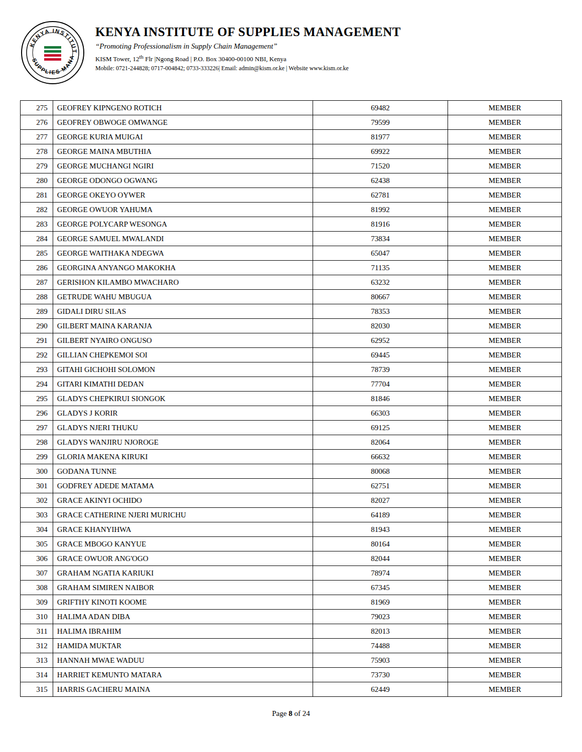KENYA INSTITUTE OF SUPPLIES MANAGEMENT
KENYA INSTITUTE OF SUPPLIES MANAGEMENT
“Promoting Professionalism in Supply Chain Management”
KISM Tower, 12th Flr |Ngong Road | P.O. Box 30400-00100 NBI, Kenya
Mobile: 0721-244828; 0717-004842; 0733-333226| Email: admin@kism.or.ke | Website www.kism.or.ke
| 275 | GEOFREY KIPNGENO ROTICH | 69482 | MEMBER |
| 276 | GEOFREY OBWOGE OMWANGE | 79599 | MEMBER |
| 277 | GEORGE KURIA MUIGAI | 81977 | MEMBER |
| 278 | GEORGE MAINA MBUTHIA | 69922 | MEMBER |
| 279 | GEORGE MUCHANGI NGIRI | 71520 | MEMBER |
| 280 | GEORGE ODONGO OGWANG | 62438 | MEMBER |
| 281 | GEORGE OKEYO OYWER | 62781 | MEMBER |
| 282 | GEORGE OWUOR YAHUMA | 81992 | MEMBER |
| 283 | GEORGE POLYCARP WESONGA | 81916 | MEMBER |
| 284 | GEORGE SAMUEL MWALANDI | 73834 | MEMBER |
| 285 | GEORGE WAITHAKA NDEGWA | 65047 | MEMBER |
| 286 | GEORGINA ANYANGO MAKOKHA | 71135 | MEMBER |
| 287 | GERISHON KILAMBO MWACHARO | 63232 | MEMBER |
| 288 | GETRUDE WAHU MBUGUA | 80667 | MEMBER |
| 289 | GIDALI DIRU SILAS | 78353 | MEMBER |
| 290 | GILBERT MAINA KARANJA | 82030 | MEMBER |
| 291 | GILBERT NYAIRO ONGUSO | 62952 | MEMBER |
| 292 | GILLIAN CHEPKEMOI SOI | 69445 | MEMBER |
| 293 | GITAHI GICHOHI SOLOMON | 78739 | MEMBER |
| 294 | GITARI KIMATHI DEDAN | 77704 | MEMBER |
| 295 | GLADYS CHEPKIRUI SIONGOK | 81846 | MEMBER |
| 296 | GLADYS J KORIR | 66303 | MEMBER |
| 297 | GLADYS NJERI THUKU | 69125 | MEMBER |
| 298 | GLADYS WANJIRU NJOROGE | 82064 | MEMBER |
| 299 | GLORIA MAKENA KIRUKI | 66632 | MEMBER |
| 300 | GODANA TUNNE | 80068 | MEMBER |
| 301 | GODFREY ADEDE MATAMA | 62751 | MEMBER |
| 302 | GRACE AKINYI OCHIDO | 82027 | MEMBER |
| 303 | GRACE CATHERINE NJERI MURICHU | 64189 | MEMBER |
| 304 | GRACE KHANYIHWA | 81943 | MEMBER |
| 305 | GRACE MBOGO KANYUE | 80164 | MEMBER |
| 306 | GRACE OWUOR ANG'OGO | 82044 | MEMBER |
| 307 | GRAHAM NGATIA KARIUKI | 78974 | MEMBER |
| 308 | GRAHAM SIMIREN NAIBOR | 67345 | MEMBER |
| 309 | GRIFTHY KINOTI KOOME | 81969 | MEMBER |
| 310 | HALIMA ADAN DIBA | 79023 | MEMBER |
| 311 | HALIMA IBRAHIM | 82013 | MEMBER |
| 312 | HAMIDA MUKTAR | 74488 | MEMBER |
| 313 | HANNAH MWAE WADUU | 75903 | MEMBER |
| 314 | HARRIET KEMUNTO MATARA | 73730 | MEMBER |
| 315 | HARRIS GACHERU MAINA | 62449 | MEMBER |
Page 8 of 24